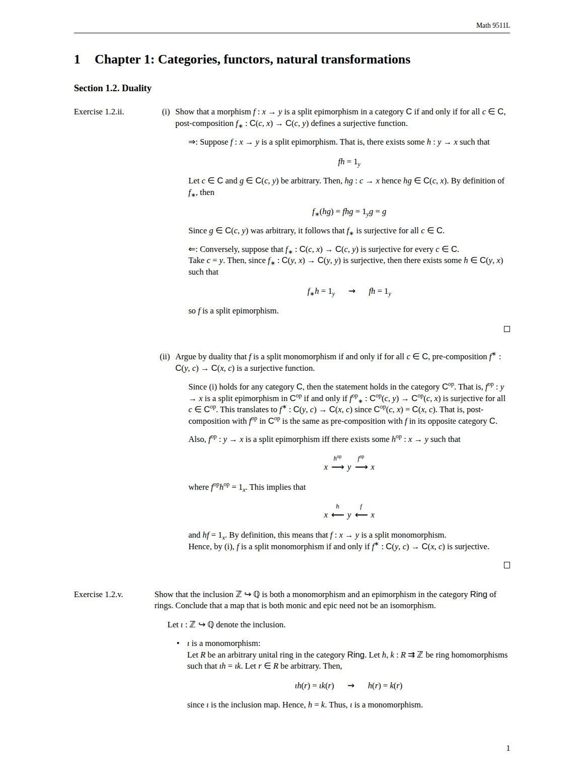Math 9511L
1 Chapter 1: Categories, functors, natural transformations
Section 1.2. Duality
Exercise 1.2.ii.
(i)
Show that a morphism f : x → y is a split epimorphism in a category C if and only if for all c ∈ C, post-composition f∗ : C(c, x) → C(c, y) defines a surjective function.
⇒: Suppose f : x → y is a split epimorphism. That is, there exists some h : y → x such that
fh = 1y
Let c ∈ C and g ∈ C(c, y) be arbitrary. Then, hg : c → x hence hg ∈ C(c, x). By definition of f∗, then
f∗(hg) = fhg = 1yg = g
Since g ∈ C(c, y) was arbitrary, it follows that f∗ is surjective for all c ∈ C.
⇐: Conversely, suppose that f∗ : C(c, x) → C(c, y) is surjective for every c ∈ C.
Take c = y. Then, since f∗ : C(y, x) → C(y, y) is surjective, then there exists some h ∈ C(y, x) such that
f∗h = 1y ⇝ fh = 1y
so f is a split epimorphism.
(ii)
Argue by duality that f is a split monomorphism if and only if for all c ∈ C, pre-composition f∗ : C(y, c) → C(x, c) is a surjective function.
Since (i) holds for any category C, then the statement holds in the category Cop. That is, fop : y → x is a split epimorphism in Cop if and only if fop∗ : Cop(c, y) → Cop(c, x) is surjective for all c ∈ Cop. This translates to f∗ : C(y, c) → C(x, c) since Cop(c, x) = C(x, c). That is, post-composition with fop in Cop is the same as pre-composition with f in its opposite category C.
Also, fop : y → x is a split epimorphism iff there exists some hop : x → y such that
| | h op | | f op | |
| x | ⟶ | y | ⟶ | x |
where fop hop = 1x. This implies that
| | h | | f | |
| x | ⟵ | y | ⟵ | x |
and hf = 1x. By definition, this means that f : x → y is a split monomorphism.
Hence, by (i), f is a split monomorphism if and only if f∗ : C(y, c) → C(x, c) is surjective.
Exercise 1.2.v.
Show that the inclusion ℤ ↪ ℚ is both a monomorphism and an epimorphism in the category Ring of rings. Conclude that a map that is both monic and epic need not be an isomorphism.
Let ι : ℤ ↪ ℚ denote the inclusion.
ι is a monomorphism:
Let R be an arbitrary unital ring in the category Ring. Let h, k : R ⇉ ℤ be ring homomorphisms such that ιh = ιk. Let r ∈ R be arbitrary. Then,
ιh(r) = ιk(r) ⇝ h(r) = k(r)
since ι is the inclusion map. Hence, h = k. Thus, ι is a monomorphism.
1